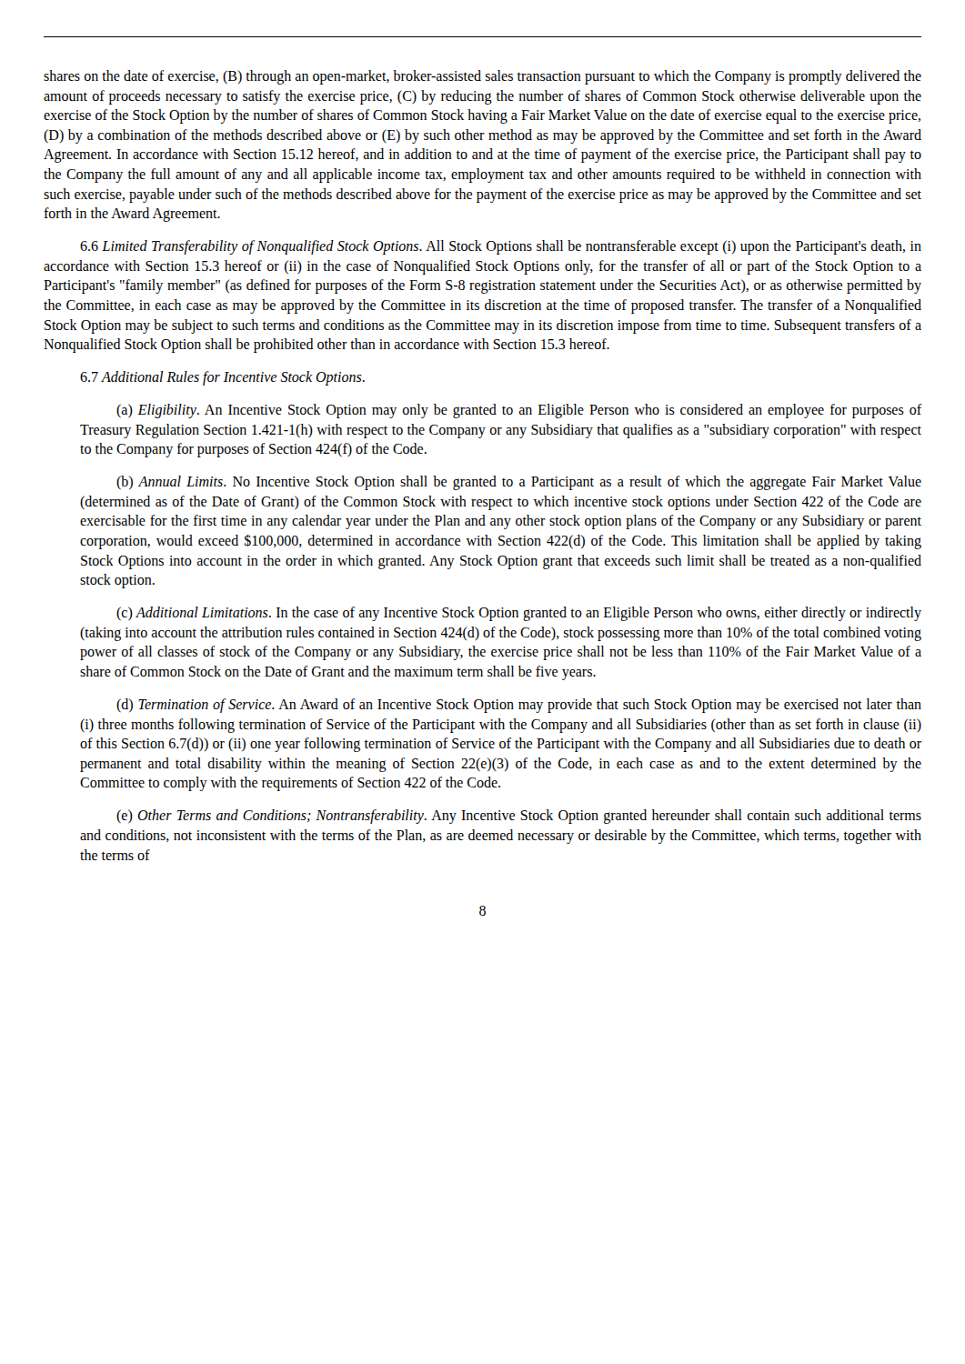shares on the date of exercise, (B) through an open-market, broker-assisted sales transaction pursuant to which the Company is promptly delivered the amount of proceeds necessary to satisfy the exercise price, (C) by reducing the number of shares of Common Stock otherwise deliverable upon the exercise of the Stock Option by the number of shares of Common Stock having a Fair Market Value on the date of exercise equal to the exercise price, (D) by a combination of the methods described above or (E) by such other method as may be approved by the Committee and set forth in the Award Agreement. In accordance with Section 15.12 hereof, and in addition to and at the time of payment of the exercise price, the Participant shall pay to the Company the full amount of any and all applicable income tax, employment tax and other amounts required to be withheld in connection with such exercise, payable under such of the methods described above for the payment of the exercise price as may be approved by the Committee and set forth in the Award Agreement.
6.6 Limited Transferability of Nonqualified Stock Options. All Stock Options shall be nontransferable except (i) upon the Participant's death, in accordance with Section 15.3 hereof or (ii) in the case of Nonqualified Stock Options only, for the transfer of all or part of the Stock Option to a Participant's "family member" (as defined for purposes of the Form S-8 registration statement under the Securities Act), or as otherwise permitted by the Committee, in each case as may be approved by the Committee in its discretion at the time of proposed transfer. The transfer of a Nonqualified Stock Option may be subject to such terms and conditions as the Committee may in its discretion impose from time to time. Subsequent transfers of a Nonqualified Stock Option shall be prohibited other than in accordance with Section 15.3 hereof.
6.7 Additional Rules for Incentive Stock Options.
(a) Eligibility. An Incentive Stock Option may only be granted to an Eligible Person who is considered an employee for purposes of Treasury Regulation Section 1.421-1(h) with respect to the Company or any Subsidiary that qualifies as a "subsidiary corporation" with respect to the Company for purposes of Section 424(f) of the Code.
(b) Annual Limits. No Incentive Stock Option shall be granted to a Participant as a result of which the aggregate Fair Market Value (determined as of the Date of Grant) of the Common Stock with respect to which incentive stock options under Section 422 of the Code are exercisable for the first time in any calendar year under the Plan and any other stock option plans of the Company or any Subsidiary or parent corporation, would exceed $100,000, determined in accordance with Section 422(d) of the Code. This limitation shall be applied by taking Stock Options into account in the order in which granted. Any Stock Option grant that exceeds such limit shall be treated as a non-qualified stock option.
(c) Additional Limitations. In the case of any Incentive Stock Option granted to an Eligible Person who owns, either directly or indirectly (taking into account the attribution rules contained in Section 424(d) of the Code), stock possessing more than 10% of the total combined voting power of all classes of stock of the Company or any Subsidiary, the exercise price shall not be less than 110% of the Fair Market Value of a share of Common Stock on the Date of Grant and the maximum term shall be five years.
(d) Termination of Service. An Award of an Incentive Stock Option may provide that such Stock Option may be exercised not later than (i) three months following termination of Service of the Participant with the Company and all Subsidiaries (other than as set forth in clause (ii) of this Section 6.7(d)) or (ii) one year following termination of Service of the Participant with the Company and all Subsidiaries due to death or permanent and total disability within the meaning of Section 22(e)(3) of the Code, in each case as and to the extent determined by the Committee to comply with the requirements of Section 422 of the Code.
(e) Other Terms and Conditions; Nontransferability. Any Incentive Stock Option granted hereunder shall contain such additional terms and conditions, not inconsistent with the terms of the Plan, as are deemed necessary or desirable by the Committee, which terms, together with the terms of
8